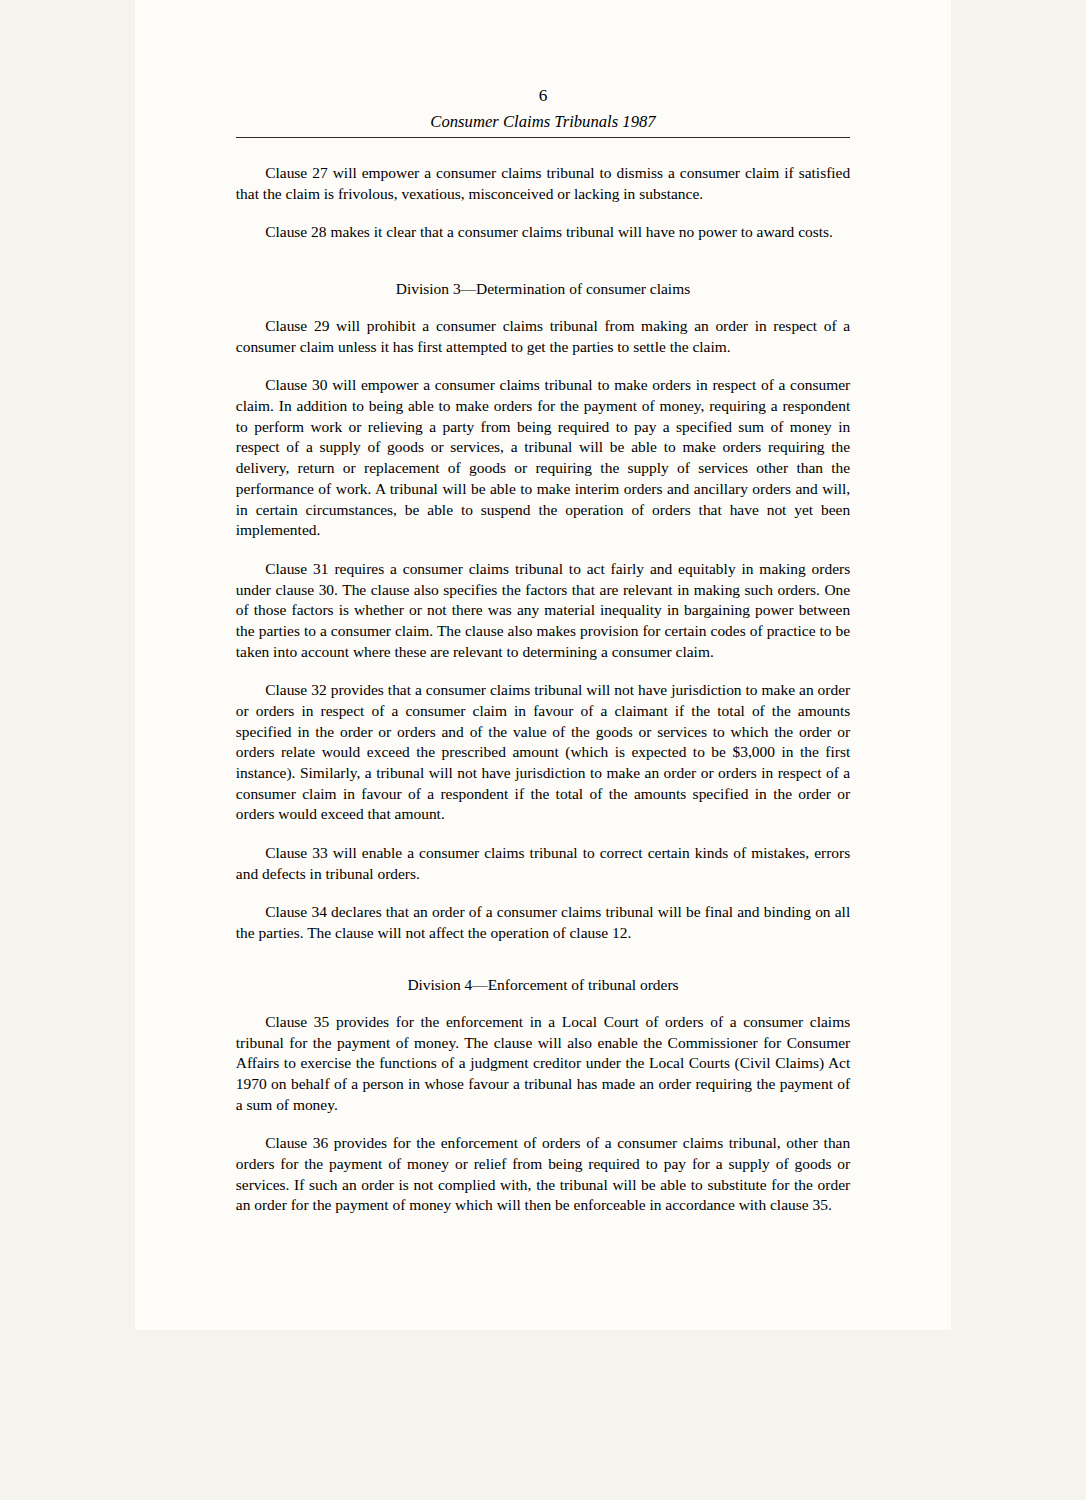6
Consumer Claims Tribunals 1987
Clause 27 will empower a consumer claims tribunal to dismiss a consumer claim if satisfied that the claim is frivolous, vexatious, misconceived or lacking in substance.
Clause 28 makes it clear that a consumer claims tribunal will have no power to award costs.
Division 3—Determination of consumer claims
Clause 29 will prohibit a consumer claims tribunal from making an order in respect of a consumer claim unless it has first attempted to get the parties to settle the claim.
Clause 30 will empower a consumer claims tribunal to make orders in respect of a consumer claim. In addition to being able to make orders for the payment of money, requiring a respondent to perform work or relieving a party from being required to pay a specified sum of money in respect of a supply of goods or services, a tribunal will be able to make orders requiring the delivery, return or replacement of goods or requiring the supply of services other than the performance of work. A tribunal will be able to make interim orders and ancillary orders and will, in certain circumstances, be able to suspend the operation of orders that have not yet been implemented.
Clause 31 requires a consumer claims tribunal to act fairly and equitably in making orders under clause 30. The clause also specifies the factors that are relevant in making such orders. One of those factors is whether or not there was any material inequality in bargaining power between the parties to a consumer claim. The clause also makes provision for certain codes of practice to be taken into account where these are relevant to determining a consumer claim.
Clause 32 provides that a consumer claims tribunal will not have jurisdiction to make an order or orders in respect of a consumer claim in favour of a claimant if the total of the amounts specified in the order or orders and of the value of the goods or services to which the order or orders relate would exceed the prescribed amount (which is expected to be $3,000 in the first instance). Similarly, a tribunal will not have jurisdiction to make an order or orders in respect of a consumer claim in favour of a respondent if the total of the amounts specified in the order or orders would exceed that amount.
Clause 33 will enable a consumer claims tribunal to correct certain kinds of mistakes, errors and defects in tribunal orders.
Clause 34 declares that an order of a consumer claims tribunal will be final and binding on all the parties. The clause will not affect the operation of clause 12.
Division 4—Enforcement of tribunal orders
Clause 35 provides for the enforcement in a Local Court of orders of a consumer claims tribunal for the payment of money. The clause will also enable the Commissioner for Consumer Affairs to exercise the functions of a judgment creditor under the Local Courts (Civil Claims) Act 1970 on behalf of a person in whose favour a tribunal has made an order requiring the payment of a sum of money.
Clause 36 provides for the enforcement of orders of a consumer claims tribunal, other than orders for the payment of money or relief from being required to pay for a supply of goods or services. If such an order is not complied with, the tribunal will be able to substitute for the order an order for the payment of money which will then be enforceable in accordance with clause 35.